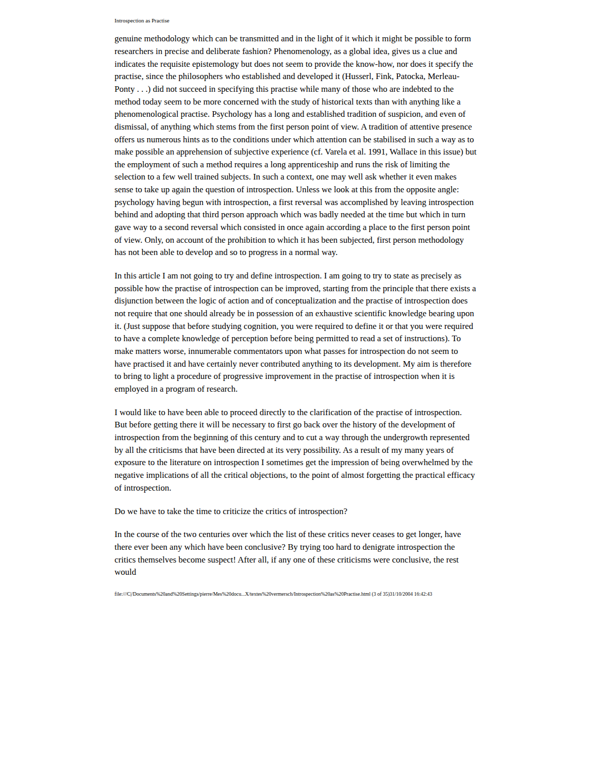Introspection as Practise
genuine methodology which can be transmitted and in the light of it which it might be possible to form researchers in precise and deliberate fashion? Phenomenology, as a global idea, gives us a clue and indicates the requisite epistemology but does not seem to provide the know-how, nor does it specify the practise, since the philosophers who established and developed it (Husserl, Fink, Patocka, Merleau-Ponty . . .) did not succeed in specifying this practise while many of those who are indebted to the method today seem to be more concerned with the study of historical texts than with anything like a phenomenological practise. Psychology has a long and established tradition of suspicion, and even of dismissal, of anything which stems from the first person point of view. A tradition of attentive presence offers us numerous hints as to the conditions under which attention can be stabilised in such a way as to make possible an apprehension of subjective experience (cf. Varela et al. 1991, Wallace in this issue) but the employment of such a method requires a long apprenticeship and runs the risk of limiting the selection to a few well trained subjects. In such a context, one may well ask whether it even makes sense to take up again the question of introspection. Unless we look at this from the opposite angle: psychology having begun with introspection, a first reversal was accomplished by leaving introspection behind and adopting that third person approach which was badly needed at the time but which in turn gave way to a second reversal which consisted in once again according a place to the first person point of view. Only, on account of the prohibition to which it has been subjected, first person methodology has not been able to develop and so to progress in a normal way.
In this article I am not going to try and define introspection. I am going to try to state as precisely as possible how the practise of introspection can be improved, starting from the principle that there exists a disjunction between the logic of action and of conceptualization and the practise of introspection does not require that one should already be in possession of an exhaustive scientific knowledge bearing upon it. (Just suppose that before studying cognition, you were required to define it or that you were required to have a complete knowledge of perception before being permitted to read a set of instructions). To make matters worse, innumerable commentators upon what passes for introspection do not seem to have practised it and have certainly never contributed anything to its development. My aim is therefore to bring to light a procedure of progressive improvement in the practise of introspection when it is employed in a program of research.
I would like to have been able to proceed directly to the clarification of the practise of introspection. But before getting there it will be necessary to first go back over the history of the development of introspection from the beginning of this century and to cut a way through the undergrowth represented by all the criticisms that have been directed at its very possibility. As a result of my many years of exposure to the literature on introspection I sometimes get the impression of being overwhelmed by the negative implications of all the critical objections, to the point of almost forgetting the practical efficacy of introspection.
Do we have to take the time to criticize the critics of introspection?
In the course of the two centuries over which the list of these critics never ceases to get longer, have there ever been any which have been conclusive? By trying too hard to denigrate introspection the critics themselves become suspect! After all, if any one of these criticisms were conclusive, the rest would
file:///C|/Documents%20and%20Settings/pierre/Mes%20docu...X/textes%20vermersch/Introspection%20as%20Practise.html (3 of 35)31/10/2004 16:42:43